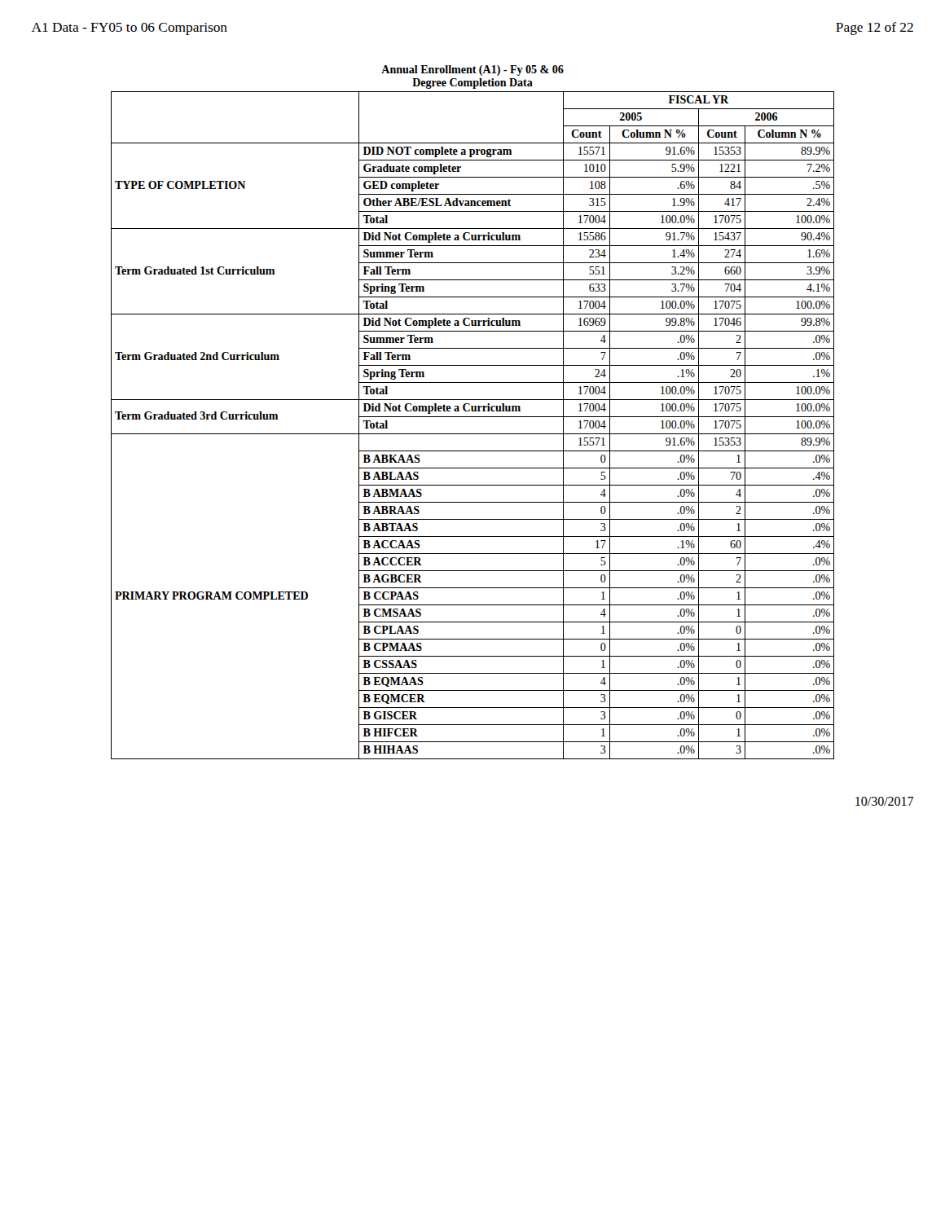A1 Data - FY05 to 06 Comparison
Page 12 of 22
Annual Enrollment (A1) - Fy 05 & 06
Degree Completion Data
| | | FISCAL YR |
| --- | --- | --- |
| 2005 | 2006 |
| Count | Column N % | Count | Column N % |
| TYPE OF COMPLETION | DID NOT complete a program | 15571 | 91.6% | 15353 | 89.9% |
| Graduate completer | 1010 | 5.9% | 1221 | 7.2% |
| GED completer | 108 | .6% | 84 | .5% |
| Other ABE/ESL Advancement | 315 | 1.9% | 417 | 2.4% |
| Total | 17004 | 100.0% | 17075 | 100.0% |
| Term Graduated 1st Curriculum | Did Not Complete a Curriculum | 15586 | 91.7% | 15437 | 90.4% |
| Summer Term | 234 | 1.4% | 274 | 1.6% |
| Fall Term | 551 | 3.2% | 660 | 3.9% |
| Spring Term | 633 | 3.7% | 704 | 4.1% |
| Total | 17004 | 100.0% | 17075 | 100.0% |
| Term Graduated 2nd Curriculum | Did Not Complete a Curriculum | 16969 | 99.8% | 17046 | 99.8% |
| Summer Term | 4 | .0% | 2 | .0% |
| Fall Term | 7 | .0% | 7 | .0% |
| Spring Term | 24 | .1% | 20 | .1% |
| Total | 17004 | 100.0% | 17075 | 100.0% |
| Term Graduated 3rd Curriculum | Did Not Complete a Curriculum | 17004 | 100.0% | 17075 | 100.0% |
| Total | 17004 | 100.0% | 17075 | 100.0% |
| PRIMARY PROGRAM COMPLETED | | 15571 | 91.6% | 15353 | 89.9% |
| B ABKAAS | 0 | .0% | 1 | .0% |
| B ABLAAS | 5 | .0% | 70 | .4% |
| B ABMAAS | 4 | .0% | 4 | .0% |
| B ABRAAS | 0 | .0% | 2 | .0% |
| B ABTAAS | 3 | .0% | 1 | .0% |
| B ACCAAS | 17 | .1% | 60 | .4% |
| B ACCCER | 5 | .0% | 7 | .0% |
| B AGBCER | 0 | .0% | 2 | .0% |
| B CCPAAS | 1 | .0% | 1 | .0% |
| B CMSAAS | 4 | .0% | 1 | .0% |
| B CPLAAS | 1 | .0% | 0 | .0% |
| B CPMAAS | 0 | .0% | 1 | .0% |
| B CSSAAS | 1 | .0% | 0 | .0% |
| B EQMAAS | 4 | .0% | 1 | .0% |
| B EQMCER | 3 | .0% | 1 | .0% |
| B GISCER | 3 | .0% | 0 | .0% |
| B HIFCER | 1 | .0% | 1 | .0% |
| B HIHAAS | 3 | .0% | 3 | .0% |
10/30/2017